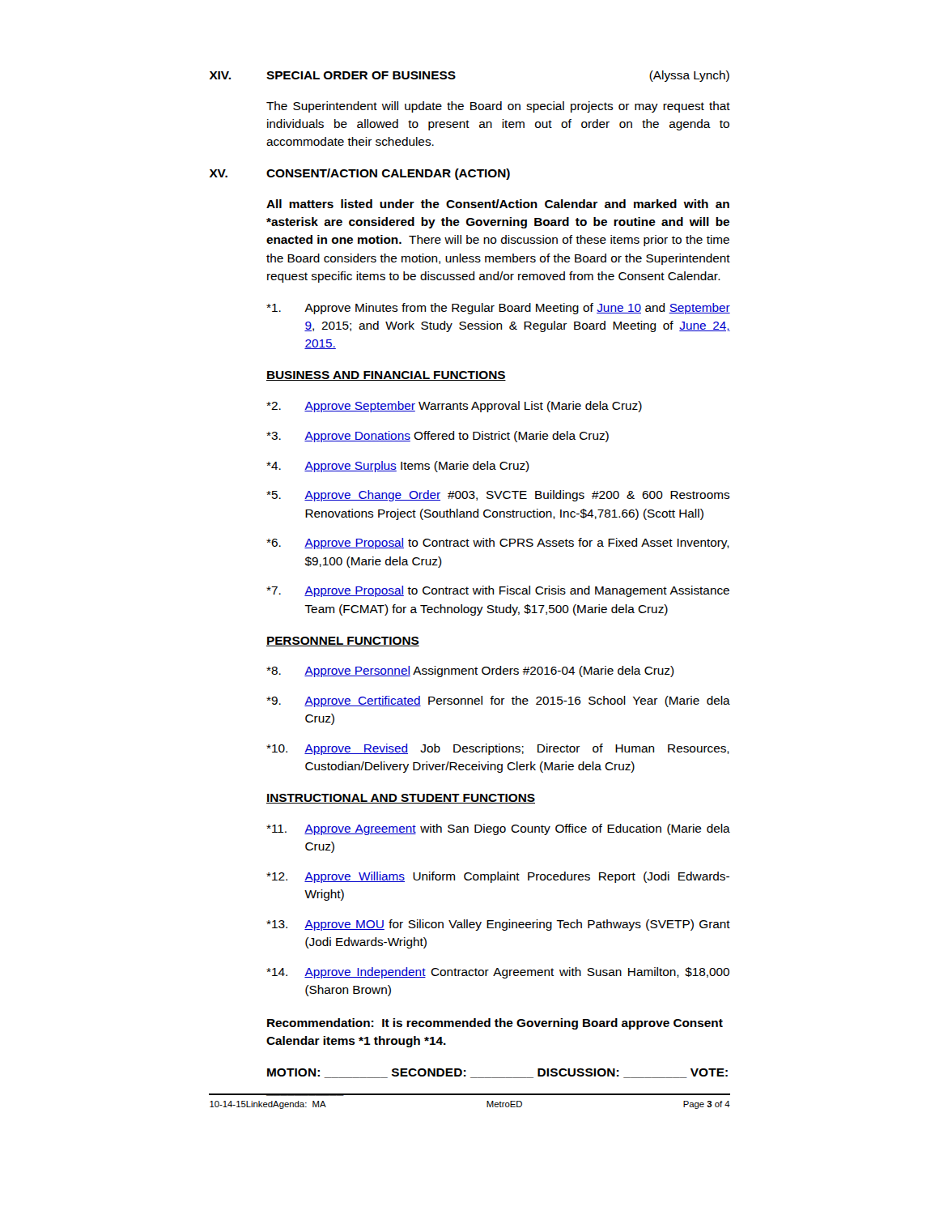XIV.
SPECIAL ORDER OF BUSINESS(Alyssa Lynch)
The Superintendent will update the Board on special projects or may request that individuals be allowed to present an item out of order on the agenda to accommodate their schedules.
XV.
CONSENT/ACTION CALENDAR (ACTION)
All matters listed under the Consent/Action Calendar and marked with an *asterisk are considered by the Governing Board to be routine and will be enacted in one motion. There will be no discussion of these items prior to the time the Board considers the motion, unless members of the Board or the Superintendent request specific items to be discussed and/or removed from the Consent Calendar.
*1.
Approve Minutes from the Regular Board Meeting of June 10 and September 9, 2015; and Work Study Session & Regular Board Meeting of June 24, 2015.
BUSINESS AND FINANCIAL FUNCTIONS
*2.
Approve September Warrants Approval List (Marie dela Cruz)
*3.
Approve Donations Offered to District (Marie dela Cruz)
*4.
Approve Surplus Items (Marie dela Cruz)
*5.
Approve Change Order #003, SVCTE Buildings #200 & 600 Restrooms Renovations Project (Southland Construction, Inc-$4,781.66) (Scott Hall)
*6.
Approve Proposal to Contract with CPRS Assets for a Fixed Asset Inventory, $9,100 (Marie dela Cruz)
*7.
Approve Proposal to Contract with Fiscal Crisis and Management Assistance Team (FCMAT) for a Technology Study, $17,500 (Marie dela Cruz)
PERSONNEL FUNCTIONS
*8.
Approve Personnel Assignment Orders #2016-04 (Marie dela Cruz)
*9.
Approve Certificated Personnel for the 2015-16 School Year (Marie dela Cruz)
*10.
Approve Revised Job Descriptions; Director of Human Resources, Custodian/Delivery Driver/Receiving Clerk (Marie dela Cruz)
INSTRUCTIONAL AND STUDENT FUNCTIONS
*11.
Approve Agreement with San Diego County Office of Education (Marie dela Cruz)
*12.
Approve Williams Uniform Complaint Procedures Report (Jodi Edwards-Wright)
*13.
Approve MOU for Silicon Valley Engineering Tech Pathways (SVETP) Grant (Jodi Edwards-Wright)
*14.
Approve Independent Contractor Agreement with Susan Hamilton, $18,000 (Sharon Brown)
Recommendation: It is recommended the Governing Board approve Consent Calendar items *1 through *14.
MOTION: _________ SECONDED: _________ DISCUSSION: _________ VOTE: ___________
10-14-15LinkedAgenda: MA
MetroED
Page 3 of 4